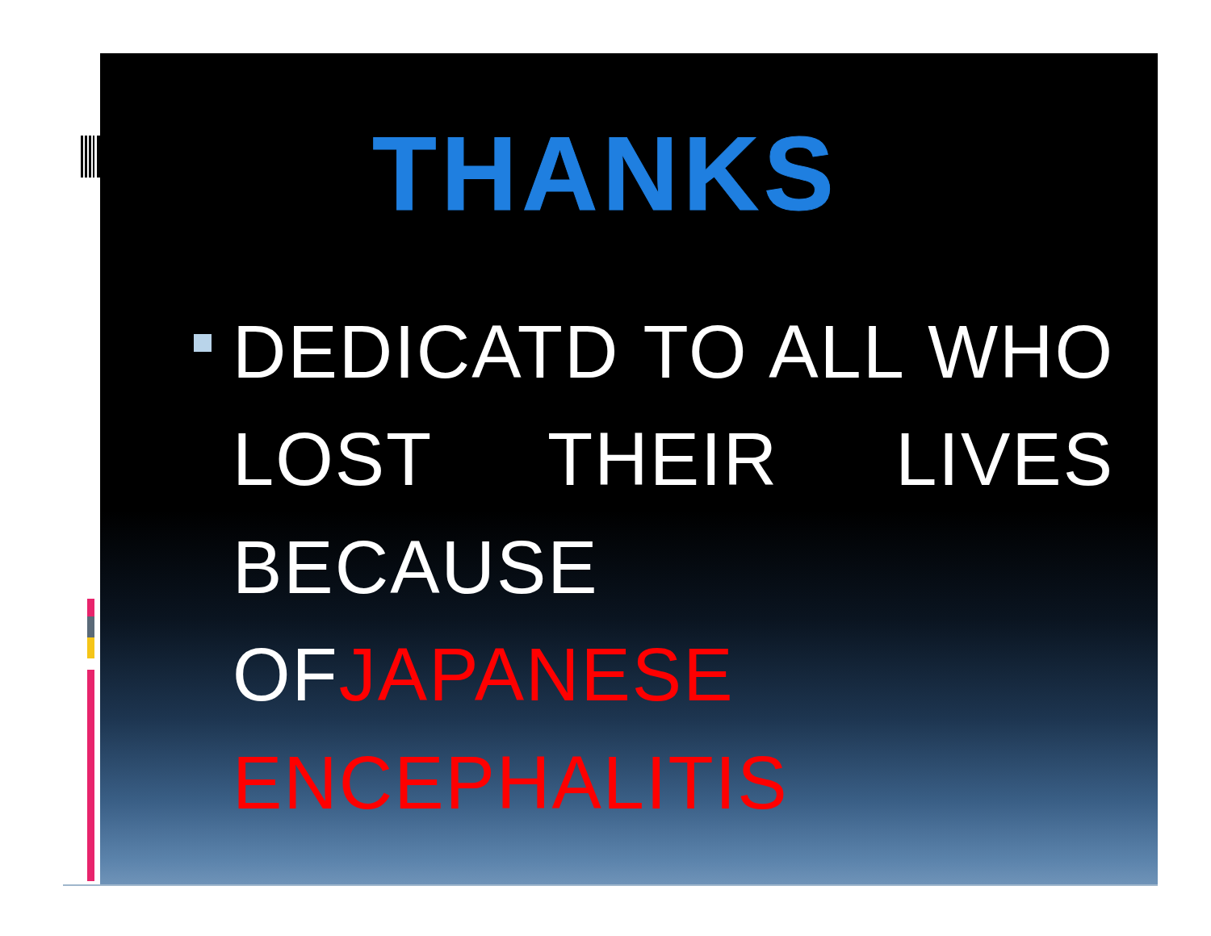Thanks
Dedicatd to all who lost their lives because ofJapanese encephalitis